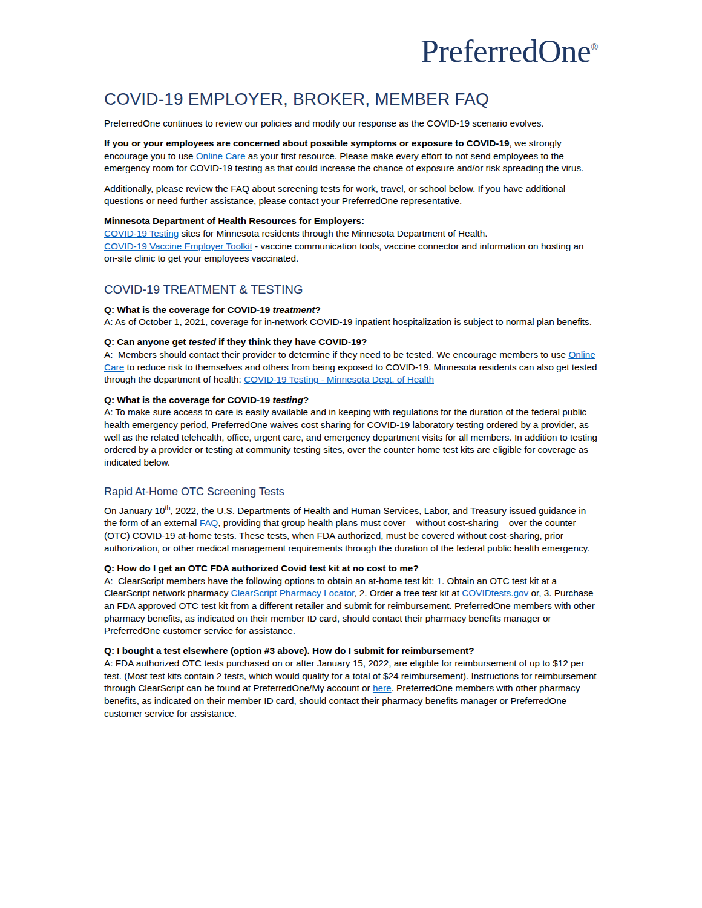PreferredOne®
COVID-19 EMPLOYER, BROKER, MEMBER FAQ
PreferredOne continues to review our policies and modify our response as the COVID-19 scenario evolves.
If you or your employees are concerned about possible symptoms or exposure to COVID-19, we strongly encourage you to use Online Care as your first resource. Please make every effort to not send employees to the emergency room for COVID-19 testing as that could increase the chance of exposure and/or risk spreading the virus.
Additionally, please review the FAQ about screening tests for work, travel, or school below. If you have additional questions or need further assistance, please contact your PreferredOne representative.
Minnesota Department of Health Resources for Employers:
COVID-19 Testing sites for Minnesota residents through the Minnesota Department of Health.
COVID-19 Vaccine Employer Toolkit - vaccine communication tools, vaccine connector and information on hosting an on-site clinic to get your employees vaccinated.
COVID-19 TREATMENT & TESTING
Q: What is the coverage for COVID-19 treatment?
A: As of October 1, 2021, coverage for in-network COVID-19 inpatient hospitalization is subject to normal plan benefits.
Q: Can anyone get tested if they think they have COVID-19?
A: Members should contact their provider to determine if they need to be tested. We encourage members to use Online Care to reduce risk to themselves and others from being exposed to COVID-19. Minnesota residents can also get tested through the department of health: COVID-19 Testing - Minnesota Dept. of Health
Q: What is the coverage for COVID-19 testing?
A: To make sure access to care is easily available and in keeping with regulations for the duration of the federal public health emergency period, PreferredOne waives cost sharing for COVID-19 laboratory testing ordered by a provider, as well as the related telehealth, office, urgent care, and emergency department visits for all members. In addition to testing ordered by a provider or testing at community testing sites, over the counter home test kits are eligible for coverage as indicated below.
Rapid At-Home OTC Screening Tests
On January 10th, 2022, the U.S. Departments of Health and Human Services, Labor, and Treasury issued guidance in the form of an external FAQ, providing that group health plans must cover – without cost-sharing – over the counter (OTC) COVID-19 at-home tests. These tests, when FDA authorized, must be covered without cost-sharing, prior authorization, or other medical management requirements through the duration of the federal public health emergency.
Q: How do I get an OTC FDA authorized Covid test kit at no cost to me?
A: ClearScript members have the following options to obtain an at-home test kit: 1. Obtain an OTC test kit at a ClearScript network pharmacy ClearScript Pharmacy Locator, 2. Order a free test kit at COVIDtests.gov or, 3. Purchase an FDA approved OTC test kit from a different retailer and submit for reimbursement. PreferredOne members with other pharmacy benefits, as indicated on their member ID card, should contact their pharmacy benefits manager or PreferredOne customer service for assistance.
Q: I bought a test elsewhere (option #3 above). How do I submit for reimbursement?
A: FDA authorized OTC tests purchased on or after January 15, 2022, are eligible for reimbursement of up to $12 per test. (Most test kits contain 2 tests, which would qualify for a total of $24 reimbursement). Instructions for reimbursement through ClearScript can be found at PreferredOne/My account or here. PreferredOne members with other pharmacy benefits, as indicated on their member ID card, should contact their pharmacy benefits manager or PreferredOne customer service for assistance.